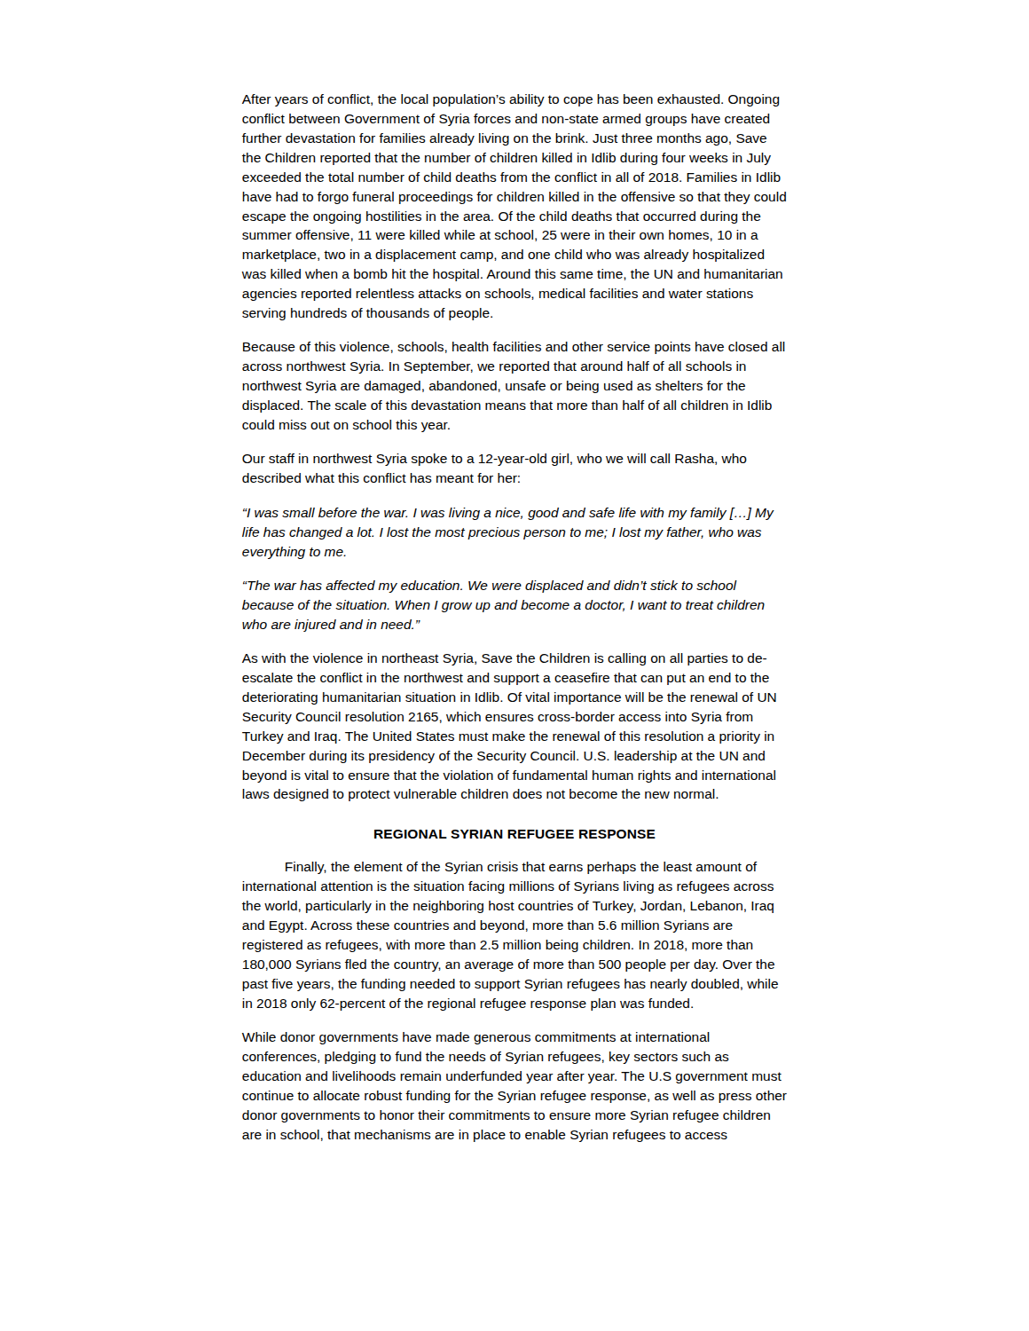After years of conflict, the local population’s ability to cope has been exhausted. Ongoing conflict between Government of Syria forces and non-state armed groups have created further devastation for families already living on the brink. Just three months ago, Save the Children reported that the number of children killed in Idlib during four weeks in July exceeded the total number of child deaths from the conflict in all of 2018. Families in Idlib have had to forgo funeral proceedings for children killed in the offensive so that they could escape the ongoing hostilities in the area. Of the child deaths that occurred during the summer offensive, 11 were killed while at school, 25 were in their own homes, 10 in a marketplace, two in a displacement camp, and one child who was already hospitalized was killed when a bomb hit the hospital. Around this same time, the UN and humanitarian agencies reported relentless attacks on schools, medical facilities and water stations serving hundreds of thousands of people.
Because of this violence, schools, health facilities and other service points have closed all across northwest Syria. In September, we reported that around half of all schools in northwest Syria are damaged, abandoned, unsafe or being used as shelters for the displaced. The scale of this devastation means that more than half of all children in Idlib could miss out on school this year.
Our staff in northwest Syria spoke to a 12-year-old girl, who we will call Rasha, who described what this conflict has meant for her:
“I was small before the war. I was living a nice, good and safe life with my family […] My life has changed a lot. I lost the most precious person to me; I lost my father, who was everything to me.
“The war has affected my education. We were displaced and didn’t stick to school because of the situation. When I grow up and become a doctor, I want to treat children who are injured and in need.”
As with the violence in northeast Syria, Save the Children is calling on all parties to de-escalate the conflict in the northwest and support a ceasefire that can put an end to the deteriorating humanitarian situation in Idlib. Of vital importance will be the renewal of UN Security Council resolution 2165, which ensures cross-border access into Syria from Turkey and Iraq. The United States must make the renewal of this resolution a priority in December during its presidency of the Security Council. U.S. leadership at the UN and beyond is vital to ensure that the violation of fundamental human rights and international laws designed to protect vulnerable children does not become the new normal.
REGIONAL SYRIAN REFUGEE RESPONSE
Finally, the element of the Syrian crisis that earns perhaps the least amount of international attention is the situation facing millions of Syrians living as refugees across the world, particularly in the neighboring host countries of Turkey, Jordan, Lebanon, Iraq and Egypt. Across these countries and beyond, more than 5.6 million Syrians are registered as refugees, with more than 2.5 million being children. In 2018, more than 180,000 Syrians fled the country, an average of more than 500 people per day. Over the past five years, the funding needed to support Syrian refugees has nearly doubled, while in 2018 only 62-percent of the regional refugee response plan was funded.
While donor governments have made generous commitments at international conferences, pledging to fund the needs of Syrian refugees, key sectors such as education and livelihoods remain underfunded year after year. The U.S government must continue to allocate robust funding for the Syrian refugee response, as well as press other donor governments to honor their commitments to ensure more Syrian refugee children are in school, that mechanisms are in place to enable Syrian refugees to access